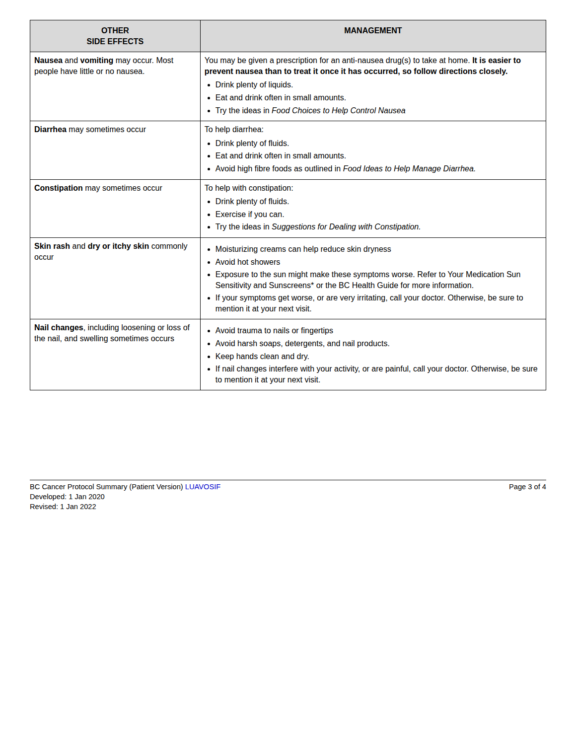| OTHER SIDE EFFECTS | MANAGEMENT |
| --- | --- |
| Nausea and vomiting may occur. Most people have little or no nausea. | You may be given a prescription for an anti-nausea drug(s) to take at home. It is easier to prevent nausea than to treat it once it has occurred, so follow directions closely. Drink plenty of liquids. Eat and drink often in small amounts. Try the ideas in Food Choices to Help Control Nausea |
| Diarrhea may sometimes occur | To help diarrhea: Drink plenty of fluids. Eat and drink often in small amounts. Avoid high fibre foods as outlined in Food Ideas to Help Manage Diarrhea. |
| Constipation may sometimes occur | To help with constipation: Drink plenty of fluids. Exercise if you can. Try the ideas in Suggestions for Dealing with Constipation. |
| Skin rash and dry or itchy skin commonly occur | Moisturizing creams can help reduce skin dryness Avoid hot showers Exposure to the sun might make these symptoms worse. Refer to Your Medication Sun Sensitivity and Sunscreens* or the BC Health Guide for more information. If your symptoms get worse, or are very irritating, call your doctor. Otherwise, be sure to mention it at your next visit. |
| Nail changes , including loosening or loss of the nail, and swelling sometimes occurs | Avoid trauma to nails or fingertips Avoid harsh soaps, detergents, and nail products. Keep hands clean and dry. If nail changes interfere with your activity, or are painful, call your doctor. Otherwise, be sure to mention it at your next visit. |
BC Cancer Protocol Summary (Patient Version) LUAVOSIF
Developed: 1 Jan 2020
Revised: 1 Jan 2022
Page 3 of 4